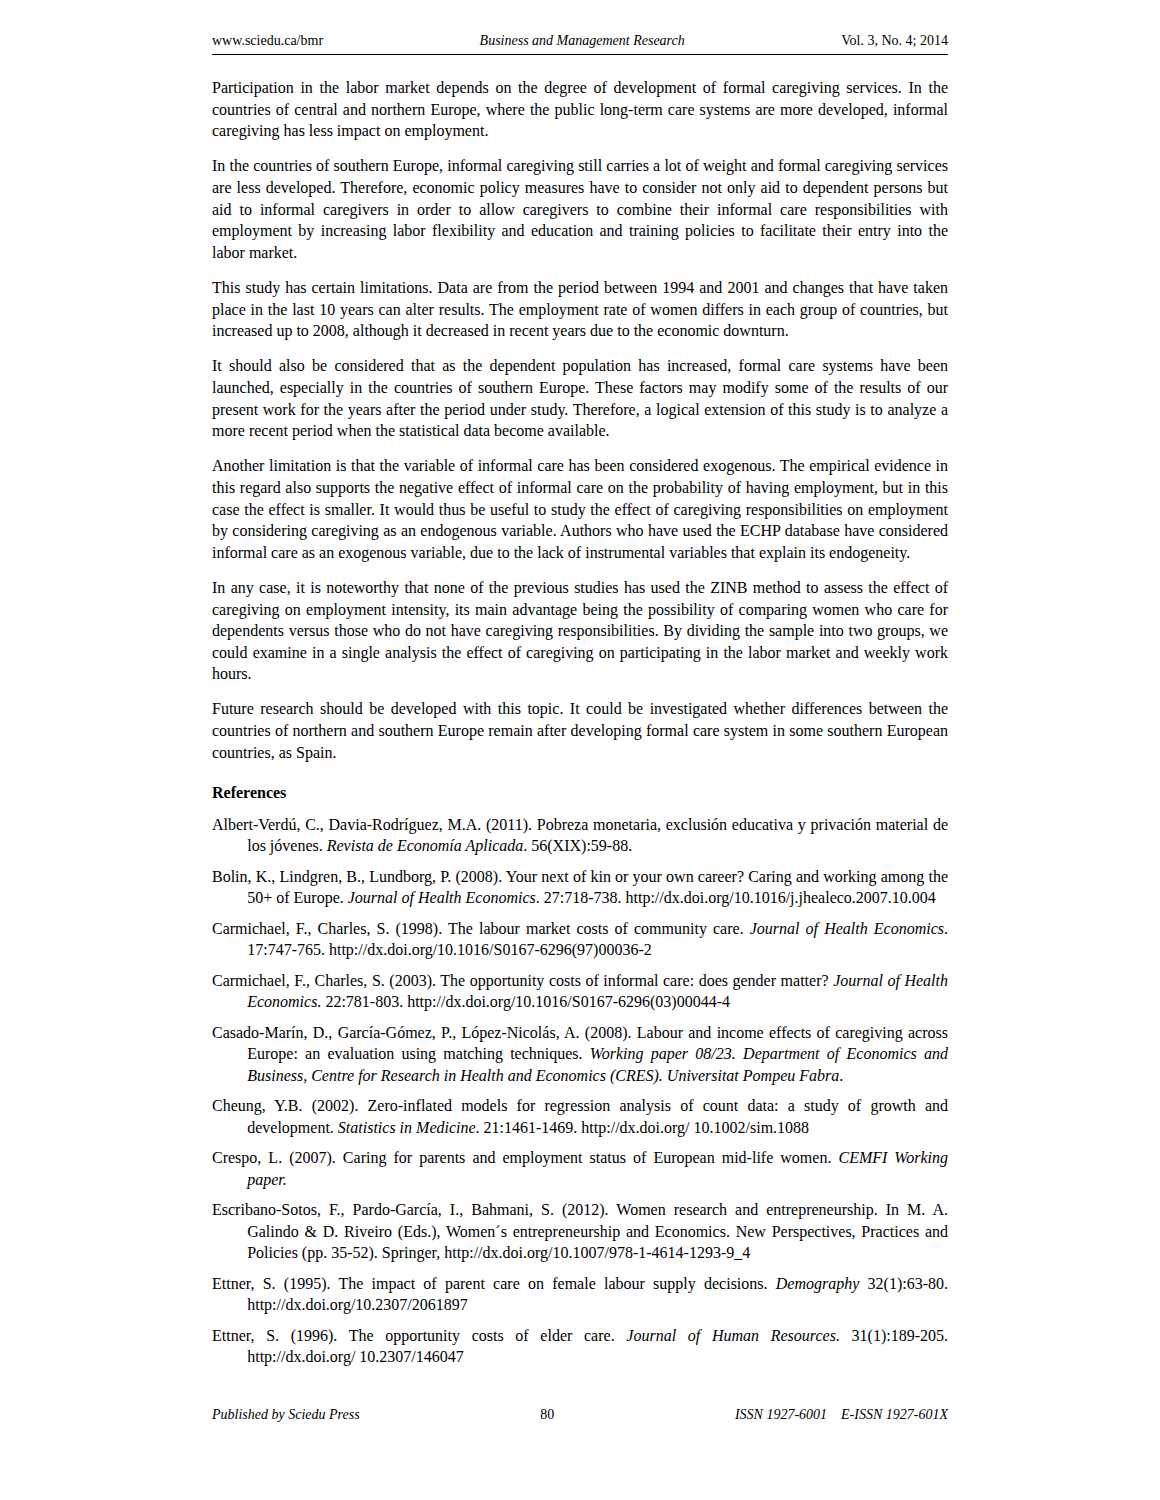www.sciedu.ca/bmr Business and Management Research Vol. 3, No. 4; 2014
Participation in the labor market depends on the degree of development of formal caregiving services. In the countries of central and northern Europe, where the public long-term care systems are more developed, informal caregiving has less impact on employment.
In the countries of southern Europe, informal caregiving still carries a lot of weight and formal caregiving services are less developed. Therefore, economic policy measures have to consider not only aid to dependent persons but aid to informal caregivers in order to allow caregivers to combine their informal care responsibilities with employment by increasing labor flexibility and education and training policies to facilitate their entry into the labor market.
This study has certain limitations. Data are from the period between 1994 and 2001 and changes that have taken place in the last 10 years can alter results. The employment rate of women differs in each group of countries, but increased up to 2008, although it decreased in recent years due to the economic downturn.
It should also be considered that as the dependent population has increased, formal care systems have been launched, especially in the countries of southern Europe. These factors may modify some of the results of our present work for the years after the period under study. Therefore, a logical extension of this study is to analyze a more recent period when the statistical data become available.
Another limitation is that the variable of informal care has been considered exogenous. The empirical evidence in this regard also supports the negative effect of informal care on the probability of having employment, but in this case the effect is smaller. It would thus be useful to study the effect of caregiving responsibilities on employment by considering caregiving as an endogenous variable. Authors who have used the ECHP database have considered informal care as an exogenous variable, due to the lack of instrumental variables that explain its endogeneity.
In any case, it is noteworthy that none of the previous studies has used the ZINB method to assess the effect of caregiving on employment intensity, its main advantage being the possibility of comparing women who care for dependents versus those who do not have caregiving responsibilities. By dividing the sample into two groups, we could examine in a single analysis the effect of caregiving on participating in the labor market and weekly work hours.
Future research should be developed with this topic. It could be investigated whether differences between the countries of northern and southern Europe remain after developing formal care system in some southern European countries, as Spain.
References
Albert-Verdú, C., Davia-Rodríguez, M.A. (2011). Pobreza monetaria, exclusión educativa y privación material de los jóvenes. Revista de Economía Aplicada. 56(XIX):59-88.
Bolin, K., Lindgren, B., Lundborg, P. (2008). Your next of kin or your own career? Caring and working among the 50+ of Europe. Journal of Health Economics. 27:718-738. http://dx.doi.org/10.1016/j.jhealeco.2007.10.004
Carmichael, F., Charles, S. (1998). The labour market costs of community care. Journal of Health Economics. 17:747-765. http://dx.doi.org/10.1016/S0167-6296(97)00036-2
Carmichael, F., Charles, S. (2003). The opportunity costs of informal care: does gender matter? Journal of Health Economics. 22:781-803. http://dx.doi.org/10.1016/S0167-6296(03)00044-4
Casado-Marín, D., García-Gómez, P., López-Nicolás, A. (2008). Labour and income effects of caregiving across Europe: an evaluation using matching techniques. Working paper 08/23. Department of Economics and Business, Centre for Research in Health and Economics (CRES). Universitat Pompeu Fabra.
Cheung, Y.B. (2002). Zero-inflated models for regression analysis of count data: a study of growth and development. Statistics in Medicine. 21:1461-1469. http://dx.doi.org/ 10.1002/sim.1088
Crespo, L. (2007). Caring for parents and employment status of European mid-life women. CEMFI Working paper.
Escribano-Sotos, F., Pardo-García, I., Bahmani, S. (2012). Women research and entrepreneurship. In M. A. Galindo & D. Riveiro (Eds.), Women´s entrepreneurship and Economics. New Perspectives, Practices and Policies (pp. 35-52). Springer, http://dx.doi.org/10.1007/978-1-4614-1293-9_4
Ettner, S. (1995). The impact of parent care on female labour supply decisions. Demography 32(1):63-80. http://dx.doi.org/10.2307/2061897
Ettner, S. (1996). The opportunity costs of elder care. Journal of Human Resources. 31(1):189-205. http://dx.doi.org/ 10.2307/146047
Published by Sciedu Press 80 ISSN 1927-6001 E-ISSN 1927-601X